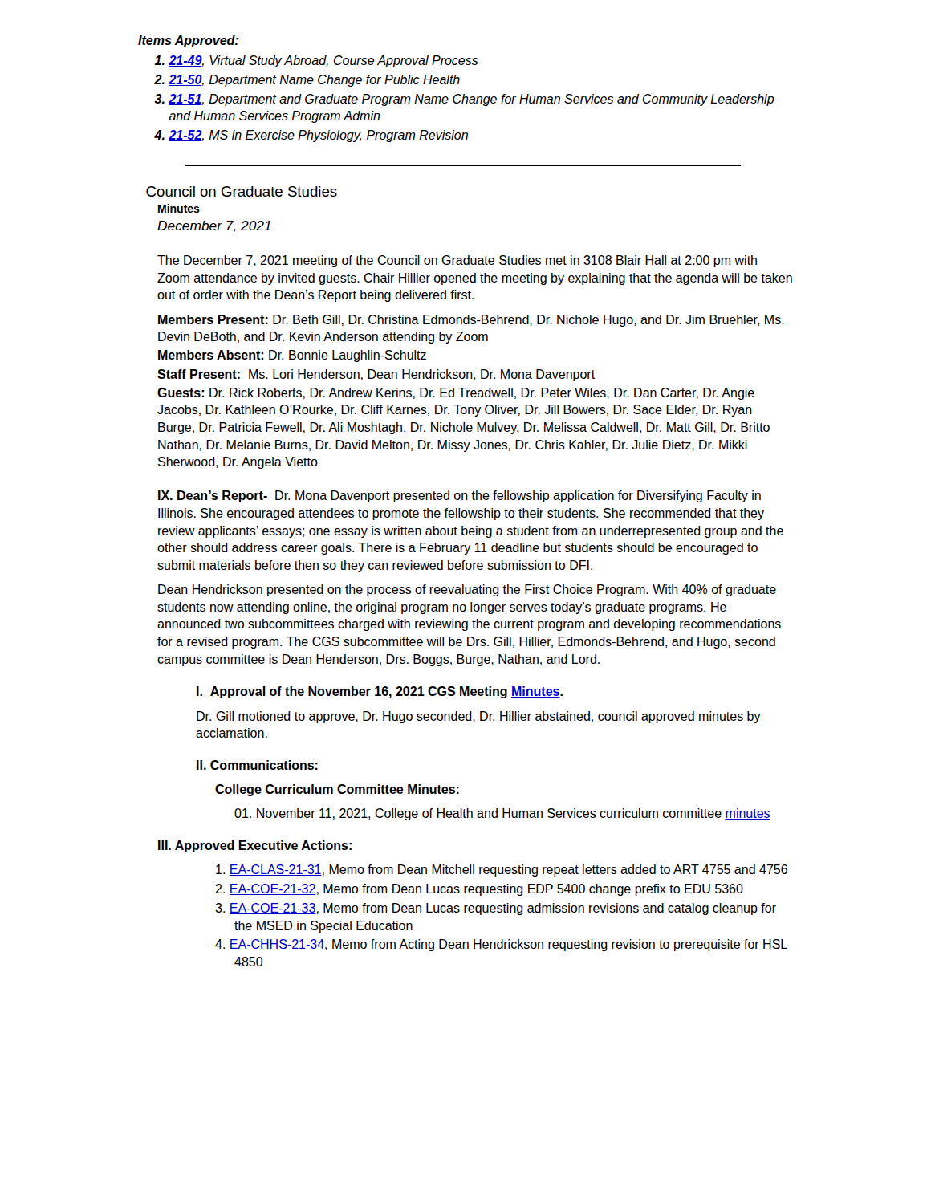Items Approved:
21-49, Virtual Study Abroad, Course Approval Process
21-50, Department Name Change for Public Health
21-51, Department and Graduate Program Name Change for Human Services and Community Leadership and Human Services Program Admin
21-52, MS in Exercise Physiology, Program Revision
Council on Graduate Studies
Minutes
December 7, 2021
The December 7, 2021 meeting of the Council on Graduate Studies met in 3108 Blair Hall at 2:00 pm with Zoom attendance by invited guests. Chair Hillier opened the meeting by explaining that the agenda will be taken out of order with the Dean’s Report being delivered first.
Members Present: Dr. Beth Gill, Dr. Christina Edmonds-Behrend, Dr. Nichole Hugo, and Dr. Jim Bruehler, Ms. Devin DeBoth, and Dr. Kevin Anderson attending by Zoom
Members Absent: Dr. Bonnie Laughlin-Schultz
Staff Present: Ms. Lori Henderson, Dean Hendrickson, Dr. Mona Davenport
Guests: Dr. Rick Roberts, Dr. Andrew Kerins, Dr. Ed Treadwell, Dr. Peter Wiles, Dr. Dan Carter, Dr. Angie Jacobs, Dr. Kathleen O’Rourke, Dr. Cliff Karnes, Dr. Tony Oliver, Dr. Jill Bowers, Dr. Sace Elder, Dr. Ryan Burge, Dr. Patricia Fewell, Dr. Ali Moshtagh, Dr. Nichole Mulvey, Dr. Melissa Caldwell, Dr. Matt Gill, Dr. Britto Nathan, Dr. Melanie Burns, Dr. David Melton, Dr. Missy Jones, Dr. Chris Kahler, Dr. Julie Dietz, Dr. Mikki Sherwood, Dr. Angela Vietto
IX. Dean’s Report- Dr. Mona Davenport presented on the fellowship application for Diversifying Faculty in Illinois. She encouraged attendees to promote the fellowship to their students. She recommended that they review applicants’ essays; one essay is written about being a student from an underrepresented group and the other should address career goals. There is a February 11 deadline but students should be encouraged to submit materials before then so they can reviewed before submission to DFI.
Dean Hendrickson presented on the process of reevaluating the First Choice Program. With 40% of graduate students now attending online, the original program no longer serves today’s graduate programs. He announced two subcommittees charged with reviewing the current program and developing recommendations for a revised program. The CGS subcommittee will be Drs. Gill, Hillier, Edmonds-Behrend, and Hugo, second campus committee is Dean Henderson, Drs. Boggs, Burge, Nathan, and Lord.
I. Approval of the November 16, 2021 CGS Meeting Minutes.
Dr. Gill motioned to approve, Dr. Hugo seconded, Dr. Hillier abstained, council approved minutes by acclamation.
II. Communications:
College Curriculum Committee Minutes:
01. November 11, 2021, College of Health and Human Services curriculum committee minutes
III. Approved Executive Actions:
1. EA-CLAS-21-31, Memo from Dean Mitchell requesting repeat letters added to ART 4755 and 4756
2. EA-COE-21-32, Memo from Dean Lucas requesting EDP 5400 change prefix to EDU 5360
3. EA-COE-21-33, Memo from Dean Lucas requesting admission revisions and catalog cleanup for the MSED in Special Education
4. EA-CHHS-21-34, Memo from Acting Dean Hendrickson requesting revision to prerequisite for HSL 4850